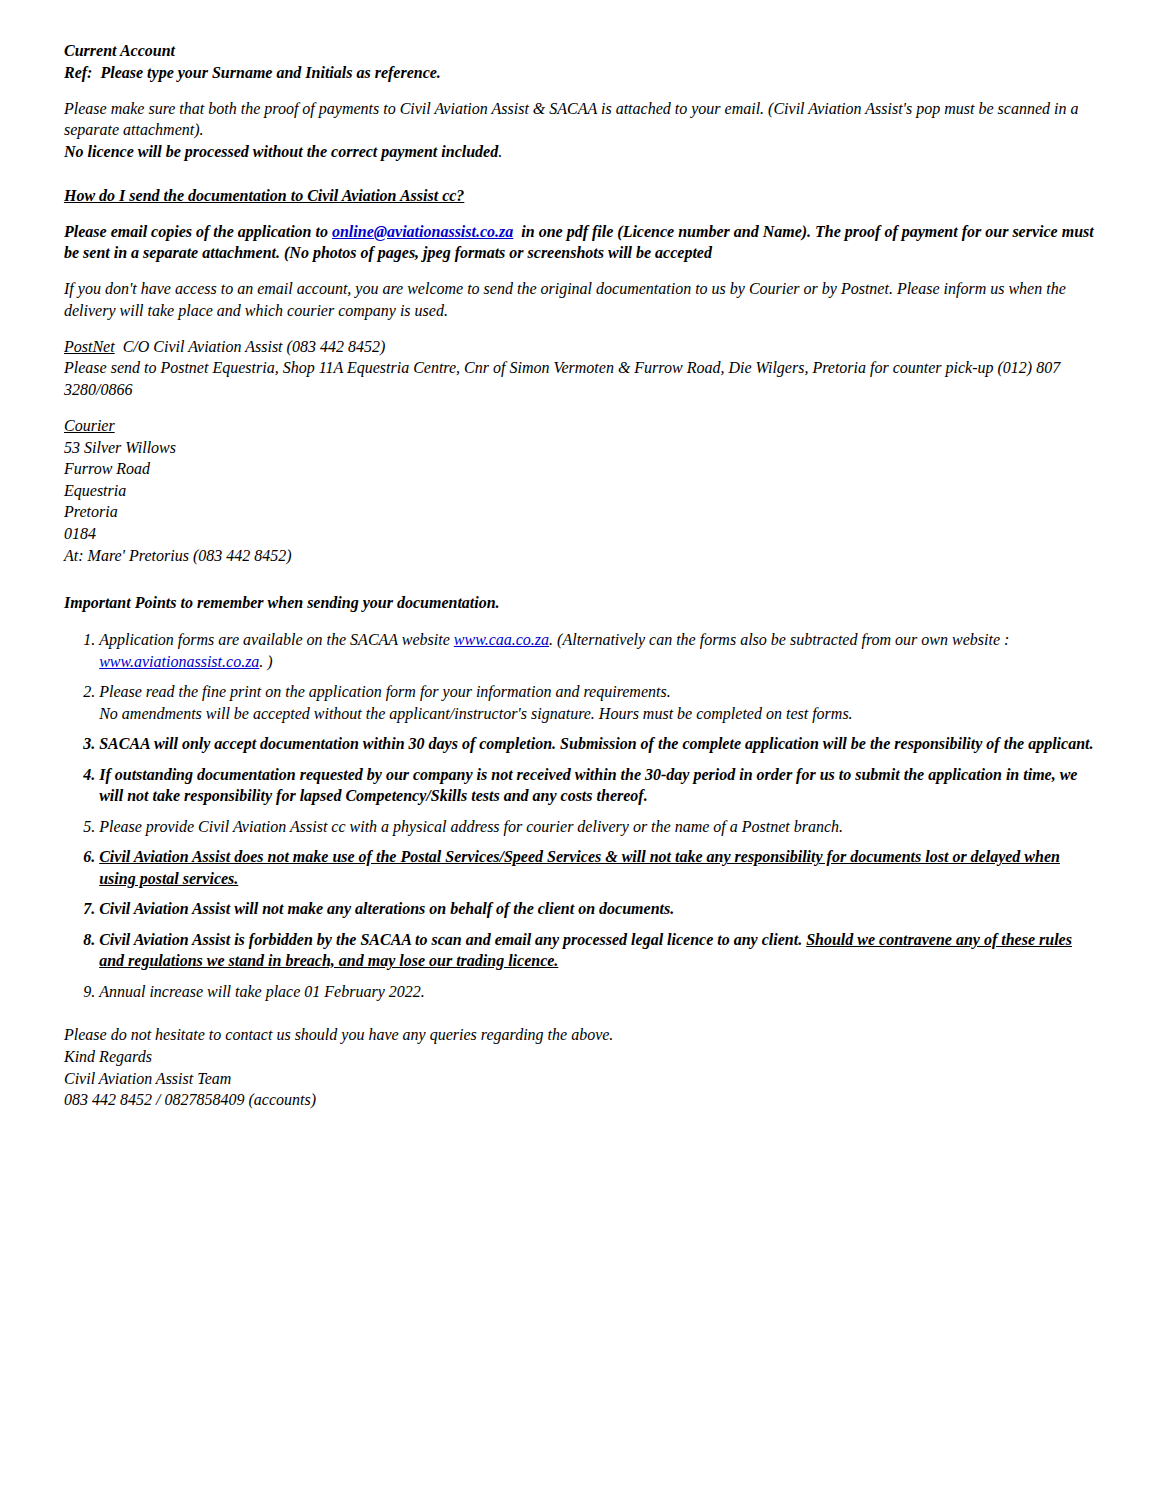Current Account
Ref: Please type your Surname and Initials as reference.
Please make sure that both the proof of payments to Civil Aviation Assist & SACAA is attached to your email. (Civil Aviation Assist's pop must be scanned in a separate attachment).
No licence will be processed without the correct payment included.
How do I send the documentation to Civil Aviation Assist cc?
Please email copies of the application to online@aviationassist.co.za in one pdf file (Licence number and Name). The proof of payment for our service must be sent in a separate attachment. (No photos of pages, jpeg formats or screenshots will be accepted
If you don't have access to an email account, you are welcome to send the original documentation to us by Courier or by Postnet. Please inform us when the delivery will take place and which courier company is used.
PostNet C/O Civil Aviation Assist (083 442 8452)
Please send to Postnet Equestria, Shop 11A Equestria Centre, Cnr of Simon Vermoten & Furrow Road, Die Wilgers, Pretoria for counter pick-up (012) 807 3280/0866
Courier
53 Silver Willows
Furrow Road
Equestria
Pretoria
0184
At: Mare' Pretorius (083 442 8452)
Important Points to remember when sending your documentation.
Application forms are available on the SACAA website www.caa.co.za. (Alternatively can the forms also be subtracted from our own website : www.aviationassist.co.za. )
Please read the fine print on the application form for your information and requirements.
No amendments will be accepted without the applicant/instructor's signature. Hours must be completed on test forms.
SACAA will only accept documentation within 30 days of completion. Submission of the complete application will be the responsibility of the applicant.
If outstanding documentation requested by our company is not received within the 30-day period in order for us to submit the application in time, we will not take responsibility for lapsed Competency/Skills tests and any costs thereof.
Please provide Civil Aviation Assist cc with a physical address for courier delivery or the name of a Postnet branch.
Civil Aviation Assist does not make use of the Postal Services/Speed Services & will not take any responsibility for documents lost or delayed when using postal services.
Civil Aviation Assist will not make any alterations on behalf of the client on documents.
Civil Aviation Assist is forbidden by the SACAA to scan and email any processed legal licence to any client. Should we contravene any of these rules and regulations we stand in breach, and may lose our trading licence.
Annual increase will take place 01 February 2022.
Please do not hesitate to contact us should you have any queries regarding the above.
Kind Regards
Civil Aviation Assist Team
083 442 8452 / 0827858409 (accounts)